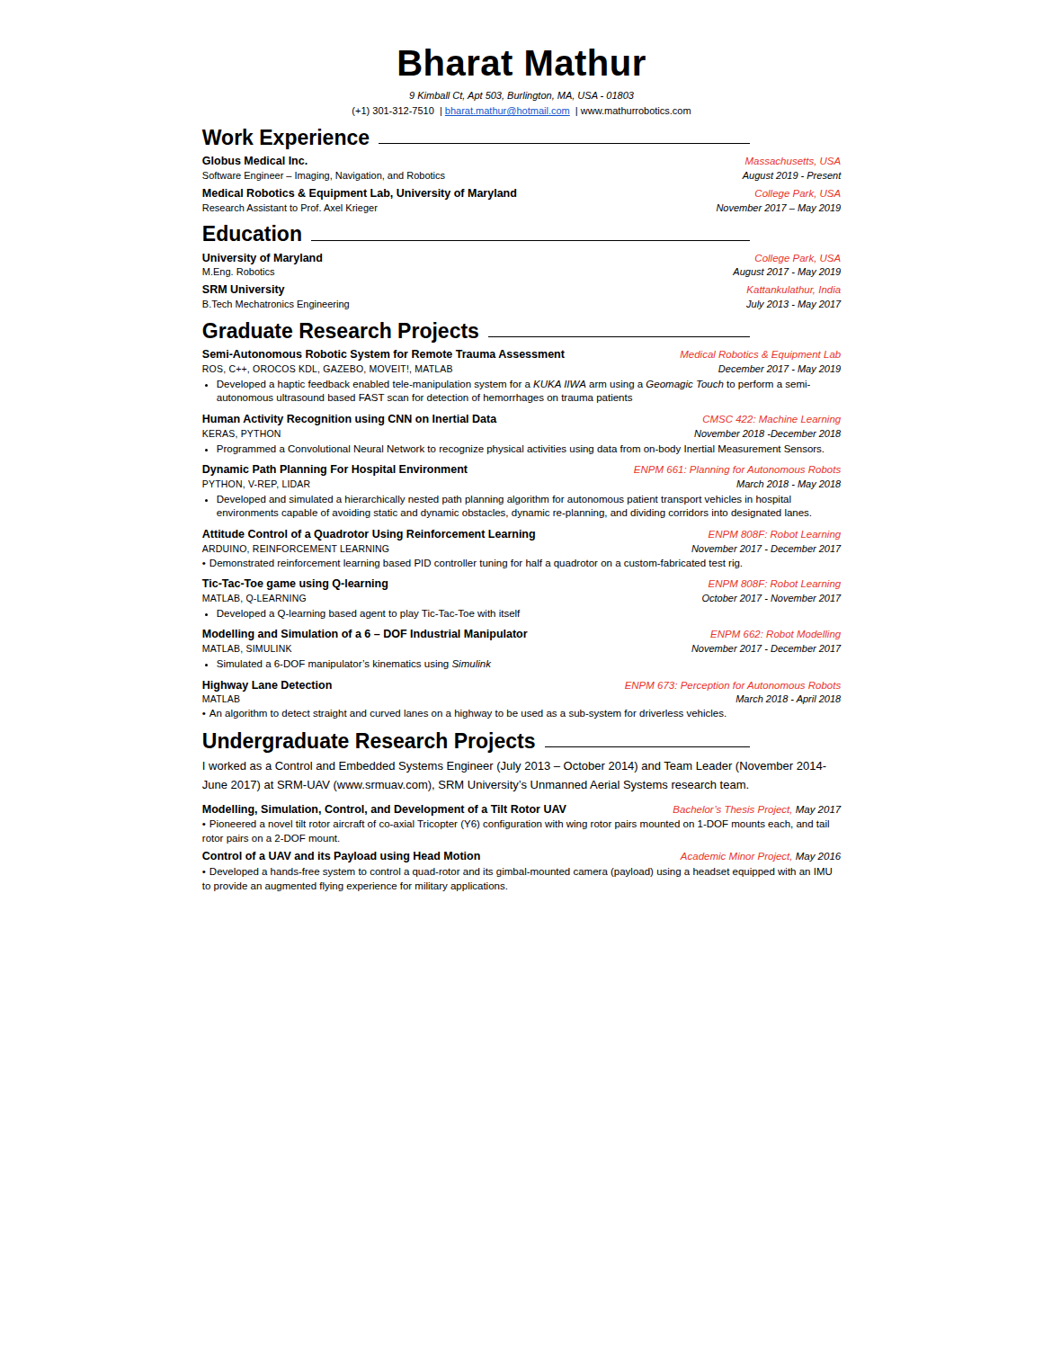Bharat Mathur
9 Kimball Ct, Apt 503, Burlington, MA, USA - 01803
(+1) 301-312-7510 | bharat.mathur@hotmail.com | www.mathurrobotics.com
Work Experience
Globus Medical Inc.
Massachusetts, USA
Software Engineer – Imaging, Navigation, and Robotics
August 2019 - Present
Medical Robotics & Equipment Lab, University of Maryland
College Park, USA
Research Assistant to Prof. Axel Krieger
November 2017 – May 2019
Education
University of Maryland
College Park, USA
M.Eng. Robotics
August 2017 - May 2019
SRM University
Kattankulathur, India
B.Tech Mechatronics Engineering
July 2013 - May 2017
Graduate Research Projects
Semi-Autonomous Robotic System for Remote Trauma Assessment
Medical Robotics & Equipment Lab
ROS, C++, OROCOS KDL, GAZEBO, MOVEIT!, MATLAB
December 2017 - May 2019
Developed a haptic feedback enabled tele-manipulation system for a KUKA IIWA arm using a Geomagic Touch to perform a semi-autonomous ultrasound based FAST scan for detection of hemorrhages on trauma patients
Human Activity Recognition using CNN on Inertial Data
CMSC 422: Machine Learning
KERAS, PYTHON
November 2018 -December 2018
Programmed a Convolutional Neural Network to recognize physical activities using data from on-body Inertial Measurement Sensors.
Dynamic Path Planning For Hospital Environment
ENPM 661: Planning for Autonomous Robots
PYTHON, V-REP, LIDAR
March 2018 - May 2018
Developed and simulated a hierarchically nested path planning algorithm for autonomous patient transport vehicles in hospital environments capable of avoiding static and dynamic obstacles, dynamic re-planning, and dividing corridors into designated lanes.
Attitude Control of a Quadrotor Using Reinforcement Learning
ENPM 808F: Robot Learning
ARDUINO, REINFORCEMENT LEARNING
November 2017 - December 2017
•Demonstrated reinforcement learning based PID controller tuning for half a quadrotor on a custom-fabricated test rig.
Tic-Tac-Toe game using Q-learning
ENPM 808F: Robot Learning
MATLAB, Q-LEARNING
October 2017 - November 2017
Developed a Q-learning based agent to play Tic-Tac-Toe with itself
Modelling and Simulation of a 6 – DOF Industrial Manipulator
ENPM 662: Robot Modelling
MATLAB, SIMULINK
November 2017 - December 2017
Simulated a 6-DOF manipulator’s kinematics using Simulink
Highway Lane Detection
ENPM 673: Perception for Autonomous Robots
MATLAB
March 2018 - April 2018
•An algorithm to detect straight and curved lanes on a highway to be used as a sub-system for driverless vehicles.
Undergraduate Research Projects
I worked as a Control and Embedded Systems Engineer (July 2013 – October 2014) and Team Leader (November 2014-June 2017) at SRM-UAV (www.srmuav.com), SRM University’s Unmanned Aerial Systems research team.
Modelling, Simulation, Control, and Development of a Tilt Rotor UAV
Bachelor’s Thesis Project, May 2017
•Pioneered a novel tilt rotor aircraft of co-axial Tricopter (Y6) configuration with wing rotor pairs mounted on 1-DOF mounts each, and tail rotor pairs on a 2-DOF mount.
Control of a UAV and its Payload using Head Motion
Academic Minor Project, May 2016
•Developed a hands-free system to control a quad-rotor and its gimbal-mounted camera (payload) using a headset equipped with an IMU to provide an augmented flying experience for military applications.